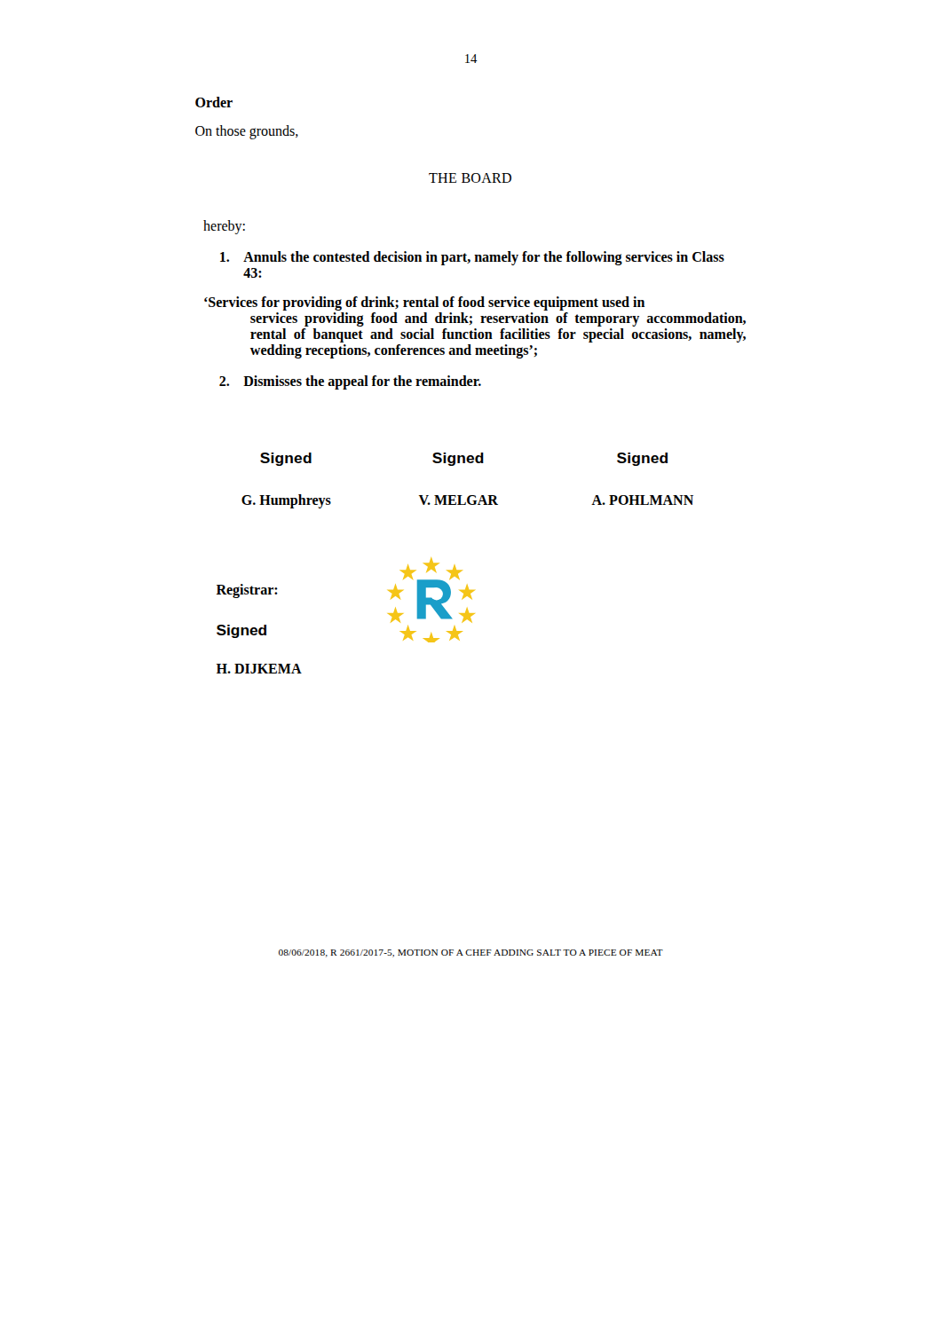14
Order
On those grounds,
THE BOARD
hereby:
Annuls the contested decision in part, namely for the following services in Class 43:
‘Services for providing of drink; rental of food service equipment used in services providing food and drink; reservation of temporary accommodation, rental of banquet and social function facilities for special occasions, namely, wedding receptions, conferences and meetings’;
Dismisses the appeal for the remainder.
| Signed G. Humphreys | Signed V. MELGAR | Signed A. POHLMANN |
Registrar:
Signed
H. DIJKEMA
08/06/2018, R 2661/2017-5, MOTION OF A CHEF ADDING SALT TO A PIECE OF MEAT